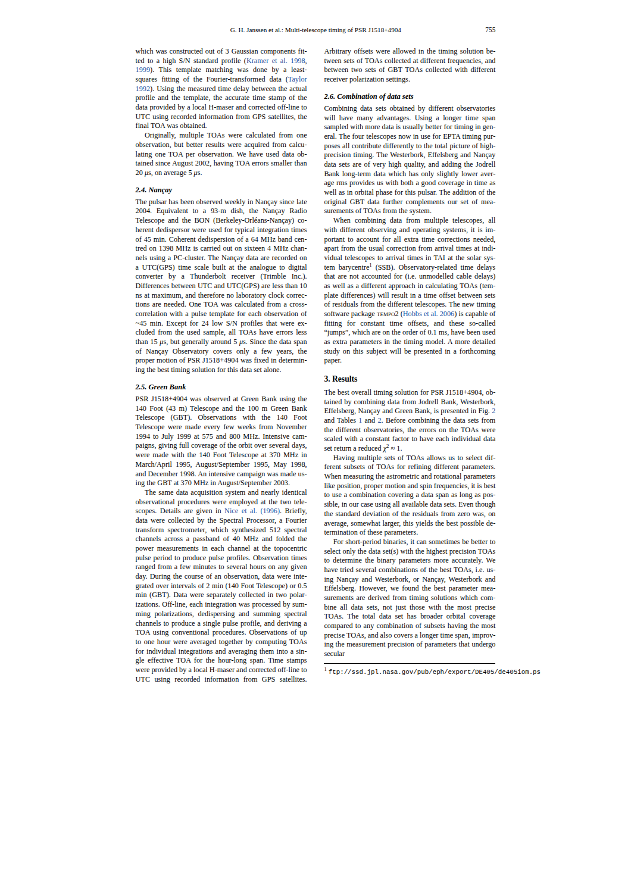G. H. Janssen et al.: Multi-telescope timing of PSR J1518+4904
755
which was constructed out of 3 Gaussian components fitted to a high S/N standard profile (Kramer et al. 1998, 1999). This template matching was done by a least-squares fitting of the Fourier-transformed data (Taylor 1992). Using the measured time delay between the actual profile and the template, the accurate time stamp of the data provided by a local H-maser and corrected off-line to UTC using recorded information from GPS satellites, the final TOA was obtained.
Originally, multiple TOAs were calculated from one observation, but better results were acquired from calculating one TOA per observation. We have used data obtained since August 2002, having TOA errors smaller than 20 μs, on average 5 μs.
2.4. Nançay
The pulsar has been observed weekly in Nançay since late 2004. Equivalent to a 93-m dish, the Nançay Radio Telescope and the BON (Berkeley-Orléans-Nançay) coherent dedispersor were used for typical integration times of 45 min. Coherent dedispersion of a 64 MHz band centred on 1398 MHz is carried out on sixteen 4 MHz channels using a PC-cluster. The Nançay data are recorded on a UTC(GPS) time scale built at the analogue to digital converter by a Thunderbolt receiver (Trimble Inc.). Differences between UTC and UTC(GPS) are less than 10 ns at maximum, and therefore no laboratory clock corrections are needed. One TOA was calculated from a cross-correlation with a pulse template for each observation of ~45 min. Except for 24 low S/N profiles that were excluded from the used sample, all TOAs have errors less than 15 μs, but generally around 5 μs. Since the data span of Nançay Observatory covers only a few years, the proper motion of PSR J1518+4904 was fixed in determining the best timing solution for this data set alone.
2.5. Green Bank
PSR J1518+4904 was observed at Green Bank using the 140 Foot (43 m) Telescope and the 100 m Green Bank Telescope (GBT). Observations with the 140 Foot Telescope were made every few weeks from November 1994 to July 1999 at 575 and 800 MHz. Intensive campaigns, giving full coverage of the orbit over several days, were made with the 140 Foot Telescope at 370 MHz in March/April 1995, August/September 1995, May 1998, and December 1998. An intensive campaign was made using the GBT at 370 MHz in August/September 2003.
The same data acquisition system and nearly identical observational procedures were employed at the two telescopes. Details are given in Nice et al. (1996). Briefly, data were collected by the Spectral Processor, a Fourier transform spectrometer, which synthesized 512 spectral channels across a passband of 40 MHz and folded the power measurements in each channel at the topocentric pulse period to produce pulse profiles. Observation times ranged from a few minutes to several hours on any given day. During the course of an observation, data were integrated over intervals of 2 min (140 Foot Telescope) or 0.5 min (GBT). Data were separately collected in two polarizations. Off-line, each integration was processed by summing polarizations, dedispersing and summing spectral channels to produce a single pulse profile, and deriving a TOA using conventional procedures. Observations of up to one hour were averaged together by computing TOAs for individual integrations and averaging them into a single effective TOA for the hour-long span. Time stamps were provided by a local H-maser and corrected off-line to UTC using recorded information from GPS satellites. Arbitrary offsets were allowed in the timing solution between sets of TOAs collected at different frequencies, and between two sets of GBT TOAs collected with different receiver polarization settings.
2.6. Combination of data sets
Combining data sets obtained by different observatories will have many advantages. Using a longer time span sampled with more data is usually better for timing in general. The four telescopes now in use for EPTA timing purposes all contribute differently to the total picture of high-precision timing. The Westerbork, Effelsberg and Nançay data sets are of very high quality, and adding the Jodrell Bank long-term data which has only slightly lower average rms provides us with both a good coverage in time as well as in orbital phase for this pulsar. The addition of the original GBT data further complements our set of measurements of TOAs from the system.
When combining data from multiple telescopes, all with different observing and operating systems, it is important to account for all extra time corrections needed, apart from the usual correction from arrival times at individual telescopes to arrival times in TAI at the solar system barycentre1 (SSB). Observatory-related time delays that are not accounted for (i.e. unmodelled cable delays) as well as a different approach in calculating TOAs (template differences) will result in a time offset between sets of residuals from the different telescopes. The new timing software package tempo2 (Hobbs et al. 2006) is capable of fitting for constant time offsets, and these so-called “jumps”, which are on the order of 0.1 ms, have been used as extra parameters in the timing model. A more detailed study on this subject will be presented in a forthcoming paper.
3. Results
The best overall timing solution for PSR J1518+4904, obtained by combining data from Jodrell Bank, Westerbork, Effelsberg, Nançay and Green Bank, is presented in Fig. 2 and Tables 1 and 2. Before combining the data sets from the different observatories, the errors on the TOAs were scaled with a constant factor to have each individual data set return a reduced χ2 ≈ 1.
Having multiple sets of TOAs allows us to select different subsets of TOAs for refining different parameters. When measuring the astrometric and rotational parameters like position, proper motion and spin frequencies, it is best to use a combination covering a data span as long as possible, in our case using all available data sets. Even though the standard deviation of the residuals from zero was, on average, somewhat larger, this yields the best possible determination of these parameters.
For short-period binaries, it can sometimes be better to select only the data set(s) with the highest precision TOAs to determine the binary parameters more accurately. We have tried several combinations of the best TOAs, i.e. using Nançay and Westerbork, or Nançay, Westerbork and Effelsberg. However, we found the best parameter measurements are derived from timing solutions which combine all data sets, not just those with the most precise TOAs. The total data set has broader orbital coverage compared to any combination of subsets having the most precise TOAs, and also covers a longer time span, improving the measurement precision of parameters that undergo secular
1 ftp://ssd.jpl.nasa.gov/pub/eph/export/DE405/de405iom.ps